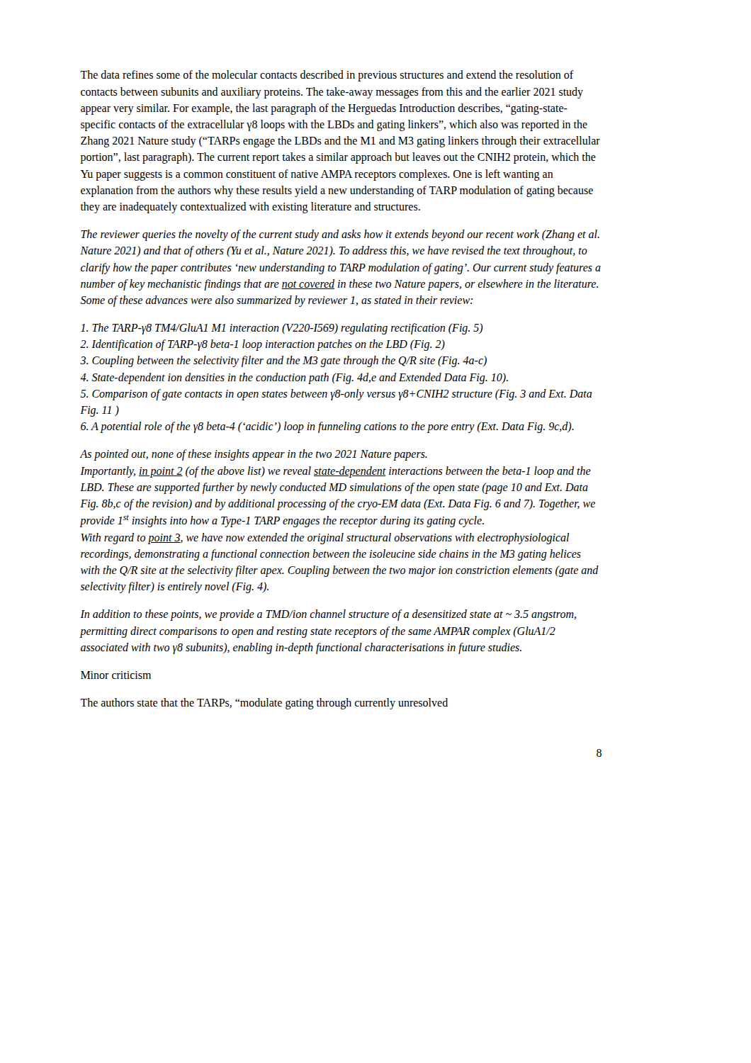The data refines some of the molecular contacts described in previous structures and extend the resolution of contacts between subunits and auxiliary proteins. The take-away messages from this and the earlier 2021 study appear very similar. For example, the last paragraph of the Herguedas Introduction describes, “gating-state-specific contacts of the extracellular γ8 loops with the LBDs and gating linkers”, which also was reported in the Zhang 2021 Nature study (“TARPs engage the LBDs and the M1 and M3 gating linkers through their extracellular portion”, last paragraph). The current report takes a similar approach but leaves out the CNIH2 protein, which the Yu paper suggests is a common constituent of native AMPA receptors complexes. One is left wanting an explanation from the authors why these results yield a new understanding of TARP modulation of gating because they are inadequately contextualized with existing literature and structures.
The reviewer queries the novelty of the current study and asks how it extends beyond our recent work (Zhang et al. Nature 2021) and that of others (Yu et al., Nature 2021). To address this, we have revised the text throughout, to clarify how the paper contributes ‘new understanding to TARP modulation of gating’. Our current study features a number of key mechanistic findings that are not covered in these two Nature papers, or elsewhere in the literature. Some of these advances were also summarized by reviewer 1, as stated in their review:
1. The TARP-γ8 TM4/GluA1 M1 interaction (V220-I569) regulating rectification (Fig. 5)
2. Identification of TARP-γ8 beta-1 loop interaction patches on the LBD (Fig. 2)
3. Coupling between the selectivity filter and the M3 gate through the Q/R site (Fig. 4a-c)
4. State-dependent ion densities in the conduction path (Fig. 4d,e and Extended Data Fig. 10).
5. Comparison of gate contacts in open states between γ8-only versus γ8+CNIH2 structure (Fig. 3 and Ext. Data Fig. 11 )
6. A potential role of the γ8 beta-4 (‘acidic’) loop in funneling cations to the pore entry (Ext. Data Fig. 9c,d).
As pointed out, none of these insights appear in the two 2021 Nature papers.
Importantly, in point 2 (of the above list) we reveal state-dependent interactions between the beta-1 loop and the LBD. These are supported further by newly conducted MD simulations of the open state (page 10 and Ext. Data Fig. 8b,c of the revision) and by additional processing of the cryo-EM data (Ext. Data Fig. 6 and 7). Together, we provide 1st insights into how a Type-1 TARP engages the receptor during its gating cycle.
With regard to point 3, we have now extended the original structural observations with electrophysiological recordings, demonstrating a functional connection between the isoleucine side chains in the M3 gating helices with the Q/R site at the selectivity filter apex. Coupling between the two major ion constriction elements (gate and selectivity filter) is entirely novel (Fig. 4).
In addition to these points, we provide a TMD/ion channel structure of a desensitized state at ~ 3.5 angstrom, permitting direct comparisons to open and resting state receptors of the same AMPAR complex (GluA1/2 associated with two γ8 subunits), enabling in-depth functional characterisations in future studies.
Minor criticism
The authors state that the TARPs, “modulate gating through currently unresolved
8